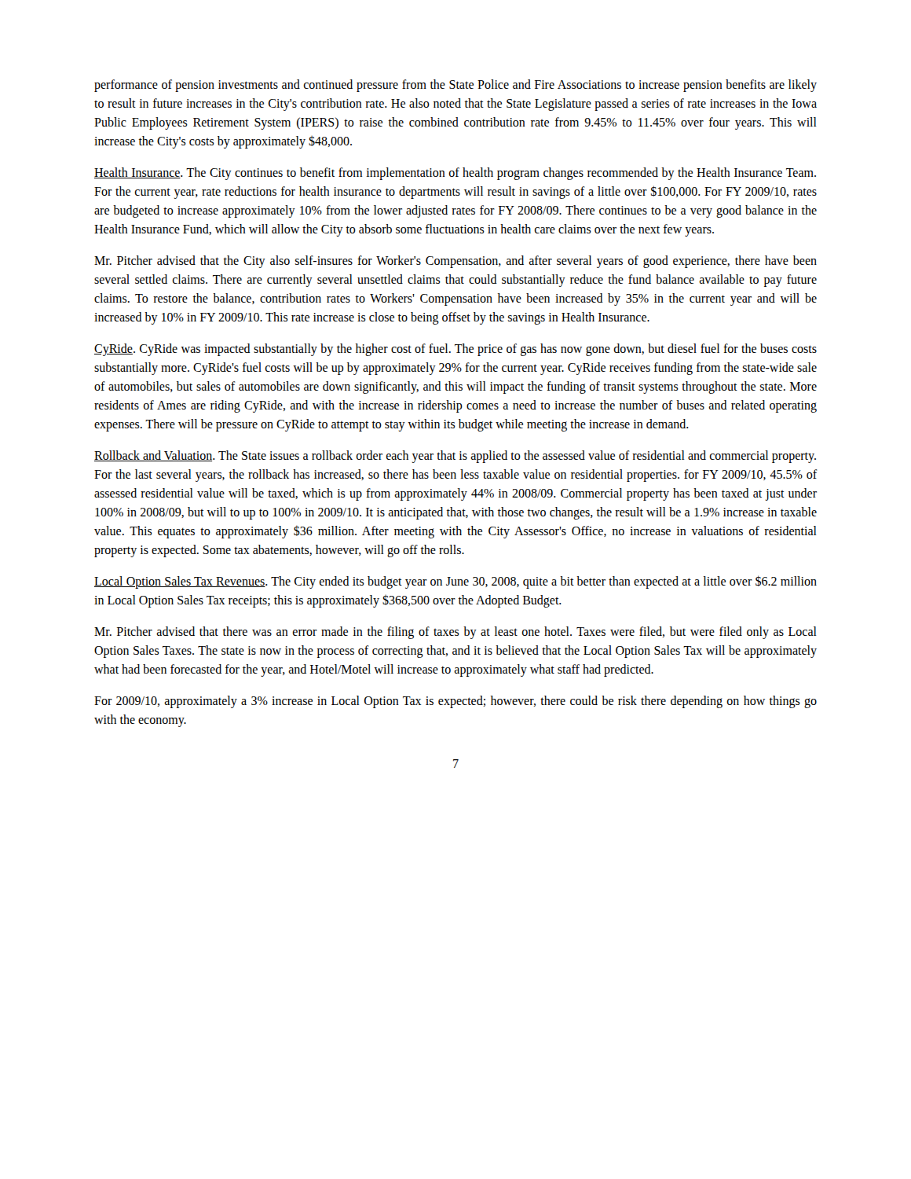performance of pension investments and continued pressure from the State Police and Fire Associations to increase pension benefits are likely to result in future increases in the City's contribution rate. He also noted that the State Legislature passed a series of rate increases in the Iowa Public Employees Retirement System (IPERS) to raise the combined contribution rate from 9.45% to 11.45% over four years. This will increase the City's costs by approximately $48,000.
Health Insurance. The City continues to benefit from implementation of health program changes recommended by the Health Insurance Team. For the current year, rate reductions for health insurance to departments will result in savings of a little over $100,000. For FY 2009/10, rates are budgeted to increase approximately 10% from the lower adjusted rates for FY 2008/09. There continues to be a very good balance in the Health Insurance Fund, which will allow the City to absorb some fluctuations in health care claims over the next few years.
Mr. Pitcher advised that the City also self-insures for Worker's Compensation, and after several years of good experience, there have been several settled claims. There are currently several unsettled claims that could substantially reduce the fund balance available to pay future claims. To restore the balance, contribution rates to Workers' Compensation have been increased by 35% in the current year and will be increased by 10% in FY 2009/10. This rate increase is close to being offset by the savings in Health Insurance.
CyRide. CyRide was impacted substantially by the higher cost of fuel. The price of gas has now gone down, but diesel fuel for the buses costs substantially more. CyRide's fuel costs will be up by approximately 29% for the current year. CyRide receives funding from the state-wide sale of automobiles, but sales of automobiles are down significantly, and this will impact the funding of transit systems throughout the state. More residents of Ames are riding CyRide, and with the increase in ridership comes a need to increase the number of buses and related operating expenses. There will be pressure on CyRide to attempt to stay within its budget while meeting the increase in demand.
Rollback and Valuation. The State issues a rollback order each year that is applied to the assessed value of residential and commercial property. For the last several years, the rollback has increased, so there has been less taxable value on residential properties. for FY 2009/10, 45.5% of assessed residential value will be taxed, which is up from approximately 44% in 2008/09. Commercial property has been taxed at just under 100% in 2008/09, but will to up to 100% in 2009/10. It is anticipated that, with those two changes, the result will be a 1.9% increase in taxable value. This equates to approximately $36 million. After meeting with the City Assessor's Office, no increase in valuations of residential property is expected. Some tax abatements, however, will go off the rolls.
Local Option Sales Tax Revenues. The City ended its budget year on June 30, 2008, quite a bit better than expected at a little over $6.2 million in Local Option Sales Tax receipts; this is approximately $368,500 over the Adopted Budget.
Mr. Pitcher advised that there was an error made in the filing of taxes by at least one hotel. Taxes were filed, but were filed only as Local Option Sales Taxes. The state is now in the process of correcting that, and it is believed that the Local Option Sales Tax will be approximately what had been forecasted for the year, and Hotel/Motel will increase to approximately what staff had predicted.
For 2009/10, approximately a 3% increase in Local Option Tax is expected; however, there could be risk there depending on how things go with the economy.
7